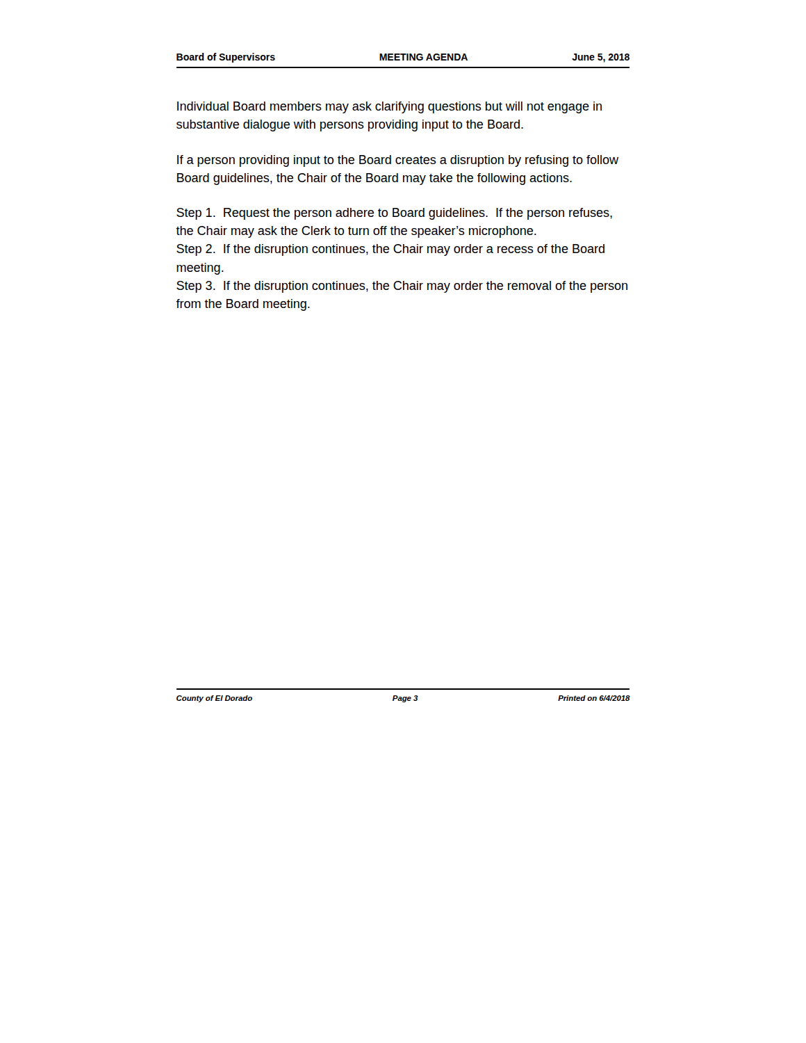Board of Supervisors
MEETING AGENDA
June 5, 2018
Individual Board members may ask clarifying questions but will not engage in substantive dialogue with persons providing input to the Board.
If a person providing input to the Board creates a disruption by refusing to follow Board guidelines, the Chair of the Board may take the following actions.
Step 1. Request the person adhere to Board guidelines. If the person refuses, the Chair may ask the Clerk to turn off the speaker’s microphone. Step 2. If the disruption continues, the Chair may order a recess of the Board meeting. Step 3. If the disruption continues, the Chair may order the removal of the person from the Board meeting.
County of El Dorado
Page 3
Printed on 6/4/2018